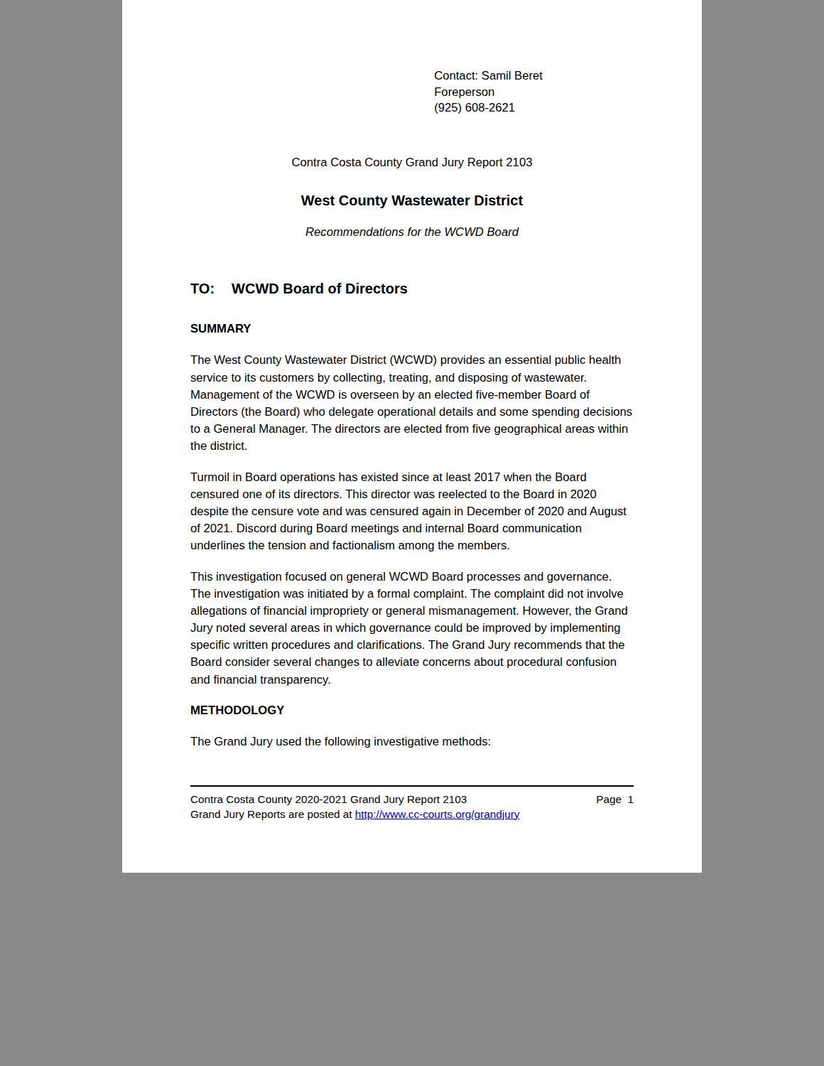Contact: Samil Beret
Foreperson
(925) 608-2621
Contra Costa County Grand Jury Report 2103
West County Wastewater District
Recommendations for the WCWD Board
TO: WCWD Board of Directors
SUMMARY
The West County Wastewater District (WCWD) provides an essential public health service to its customers by collecting, treating, and disposing of wastewater. Management of the WCWD is overseen by an elected five-member Board of Directors (the Board) who delegate operational details and some spending decisions to a General Manager. The directors are elected from five geographical areas within the district.
Turmoil in Board operations has existed since at least 2017 when the Board censured one of its directors. This director was reelected to the Board in 2020 despite the censure vote and was censured again in December of 2020 and August of 2021. Discord during Board meetings and internal Board communication underlines the tension and factionalism among the members.
This investigation focused on general WCWD Board processes and governance. The investigation was initiated by a formal complaint. The complaint did not involve allegations of financial impropriety or general mismanagement. However, the Grand Jury noted several areas in which governance could be improved by implementing specific written procedures and clarifications. The Grand Jury recommends that the Board consider several changes to alleviate concerns about procedural confusion and financial transparency.
METHODOLOGY
The Grand Jury used the following investigative methods:
Contra Costa County 2020-2021 Grand Jury Report 2103
Grand Jury Reports are posted at http://www.cc-courts.org/grandjury
Page 1